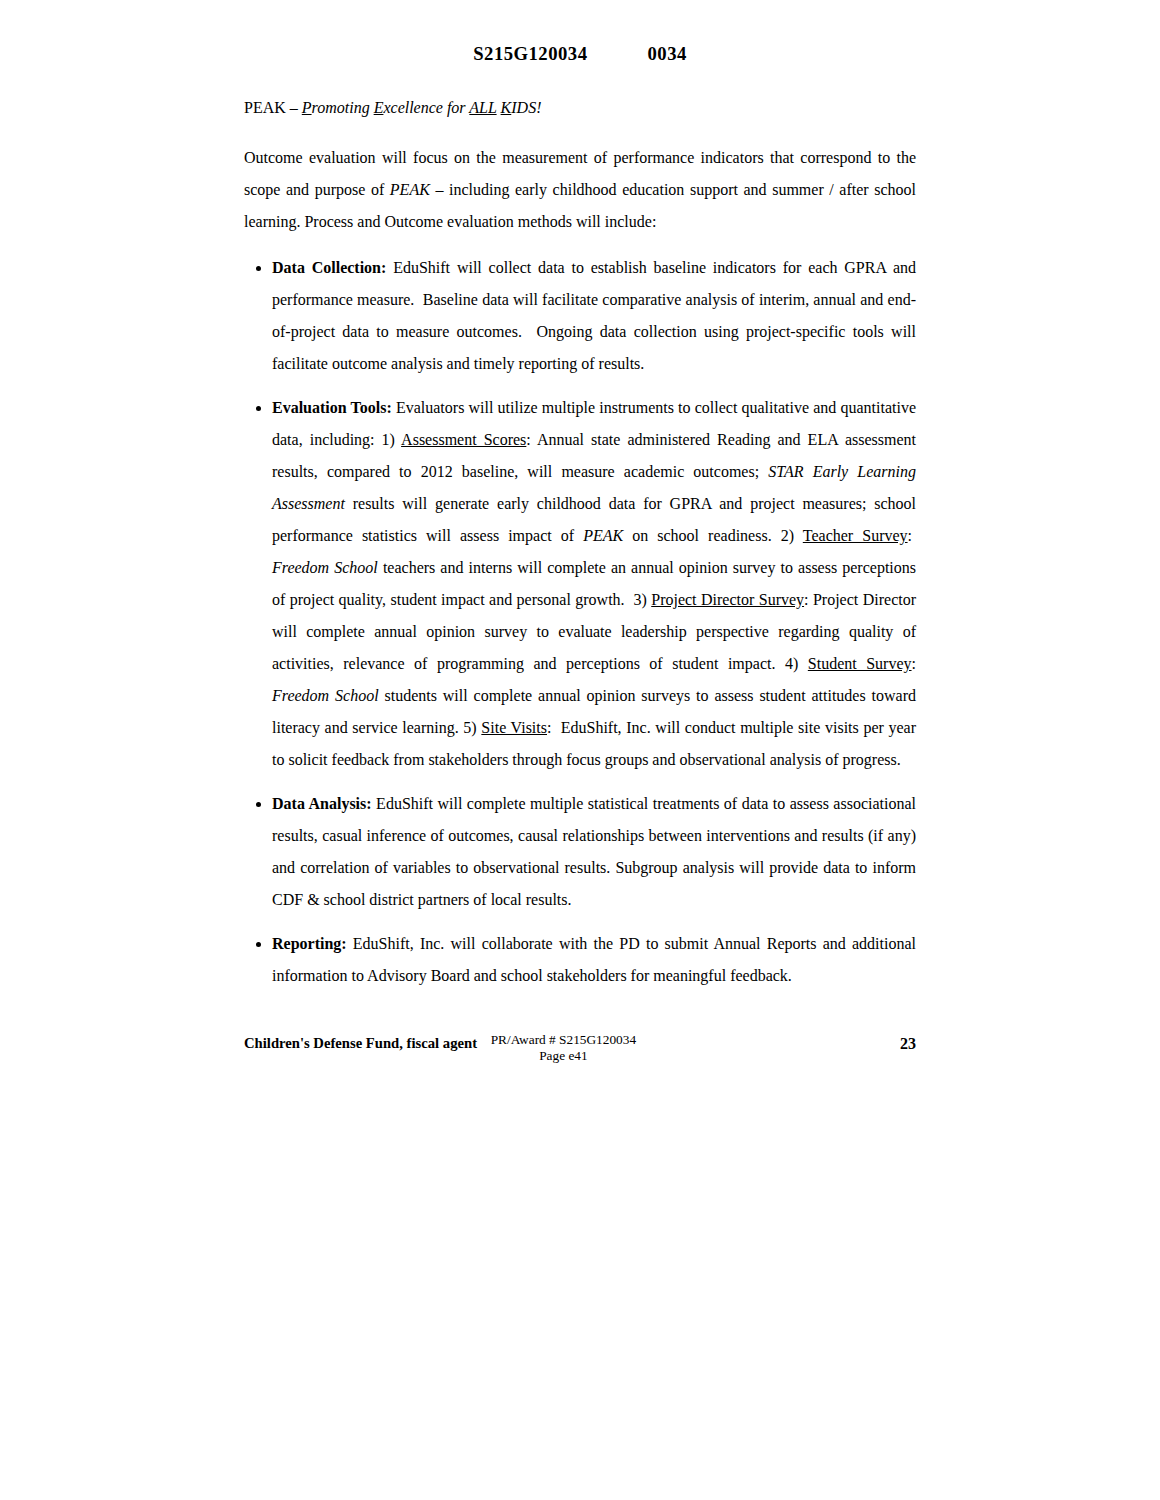S215G1200340034
PEAK – Promoting Excellence for ALL KIDS!
Outcome evaluation will focus on the measurement of performance indicators that correspond to the scope and purpose of PEAK – including early childhood education support and summer / after school learning. Process and Outcome evaluation methods will include:
Data Collection: EduShift will collect data to establish baseline indicators for each GPRA and performance measure. Baseline data will facilitate comparative analysis of interim, annual and end-of-project data to measure outcomes. Ongoing data collection using project-specific tools will facilitate outcome analysis and timely reporting of results.
Evaluation Tools: Evaluators will utilize multiple instruments to collect qualitative and quantitative data, including: 1) Assessment Scores: Annual state administered Reading and ELA assessment results, compared to 2012 baseline, will measure academic outcomes; STAR Early Learning Assessment results will generate early childhood data for GPRA and project measures; school performance statistics will assess impact of PEAK on school readiness. 2) Teacher Survey: Freedom School teachers and interns will complete an annual opinion survey to assess perceptions of project quality, student impact and personal growth. 3) Project Director Survey: Project Director will complete annual opinion survey to evaluate leadership perspective regarding quality of activities, relevance of programming and perceptions of student impact. 4) Student Survey: Freedom School students will complete annual opinion surveys to assess student attitudes toward literacy and service learning. 5) Site Visits: EduShift, Inc. will conduct multiple site visits per year to solicit feedback from stakeholders through focus groups and observational analysis of progress.
Data Analysis: EduShift will complete multiple statistical treatments of data to assess associational results, casual inference of outcomes, causal relationships between interventions and results (if any) and correlation of variables to observational results. Subgroup analysis will provide data to inform CDF & school district partners of local results.
Reporting: EduShift, Inc. will collaborate with the PD to submit Annual Reports and additional information to Advisory Board and school stakeholders for meaningful feedback.
Children's Defense Fund, fiscal agent PR/Award # S215G120034
Page e41 23